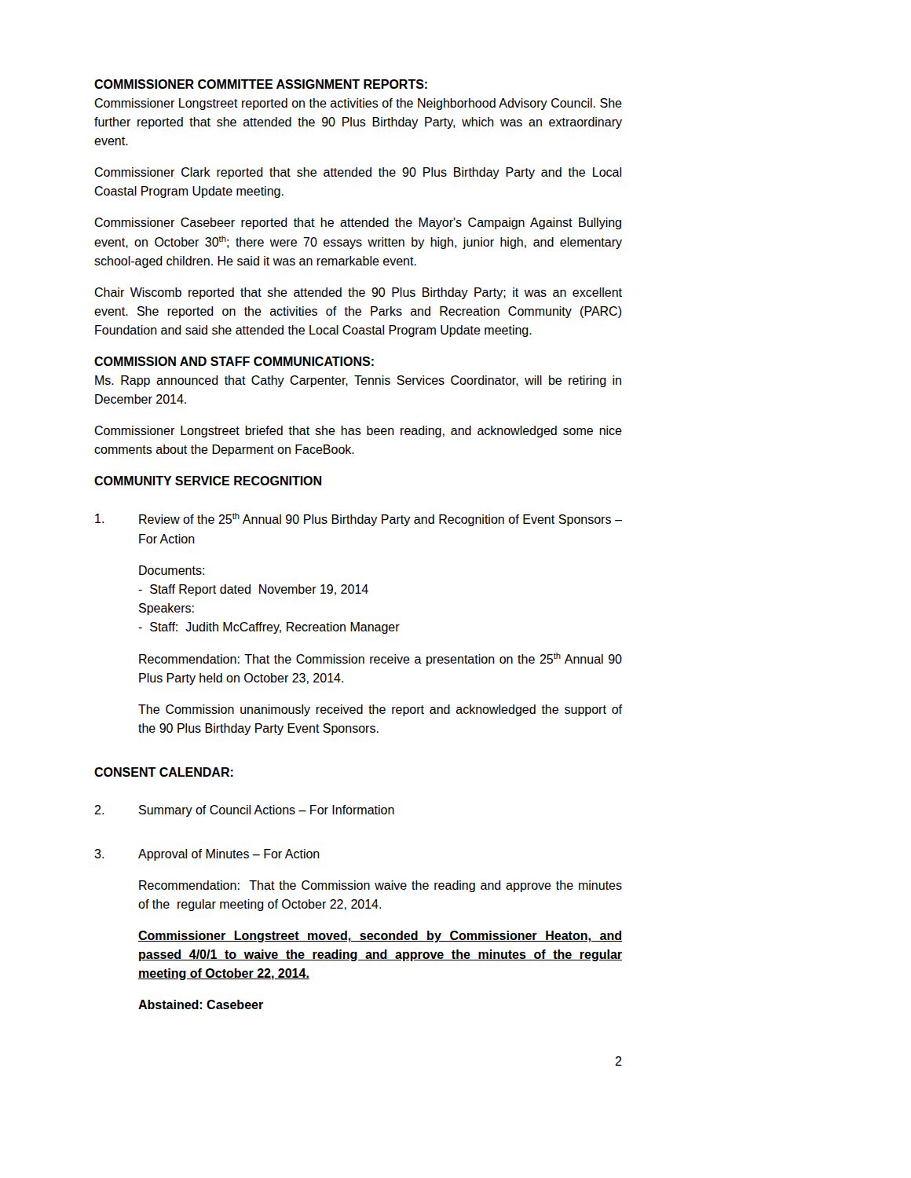Commissioner Committee Assignment Reports:
Commissioner Longstreet reported on the activities of the Neighborhood Advisory Council. She further reported that she attended the 90 Plus Birthday Party, which was an extraordinary event.
Commissioner Clark reported that she attended the 90 Plus Birthday Party and the Local Coastal Program Update meeting.
Commissioner Casebeer reported that he attended the Mayor's Campaign Against Bullying event, on October 30th; there were 70 essays written by high, junior high, and elementary school-aged children. He said it was an remarkable event.
Chair Wiscomb reported that she attended the 90 Plus Birthday Party; it was an excellent event. She reported on the activities of the Parks and Recreation Community (PARC) Foundation and said she attended the Local Coastal Program Update meeting.
Commission and Staff Communications:
Ms. Rapp announced that Cathy Carpenter, Tennis Services Coordinator, will be retiring in December 2014.
Commissioner Longstreet briefed that she has been reading, and acknowledged some nice comments about the Deparment on FaceBook.
Community Service Recognition
1.
Review of the 25th Annual 90 Plus Birthday Party and Recognition of Event Sponsors – For Action
Documents:
- Staff Report dated November 19, 2014
Speakers:
- Staff: Judith McCaffrey, Recreation Manager
Recommendation: That the Commission receive a presentation on the 25th Annual 90 Plus Party held on October 23, 2014.
The Commission unanimously received the report and acknowledged the support of the 90 Plus Birthday Party Event Sponsors.
Consent Calendar:
2.
Summary of Council Actions – For Information
3.
Approval of Minutes – For Action
Recommendation: That the Commission waive the reading and approve the minutes of the regular meeting of October 22, 2014.
Commissioner Longstreet moved, seconded by Commissioner Heaton, and passed 4/0/1 to waive the reading and approve the minutes of the regular meeting of October 22, 2014.
Abstained: Casebeer
2